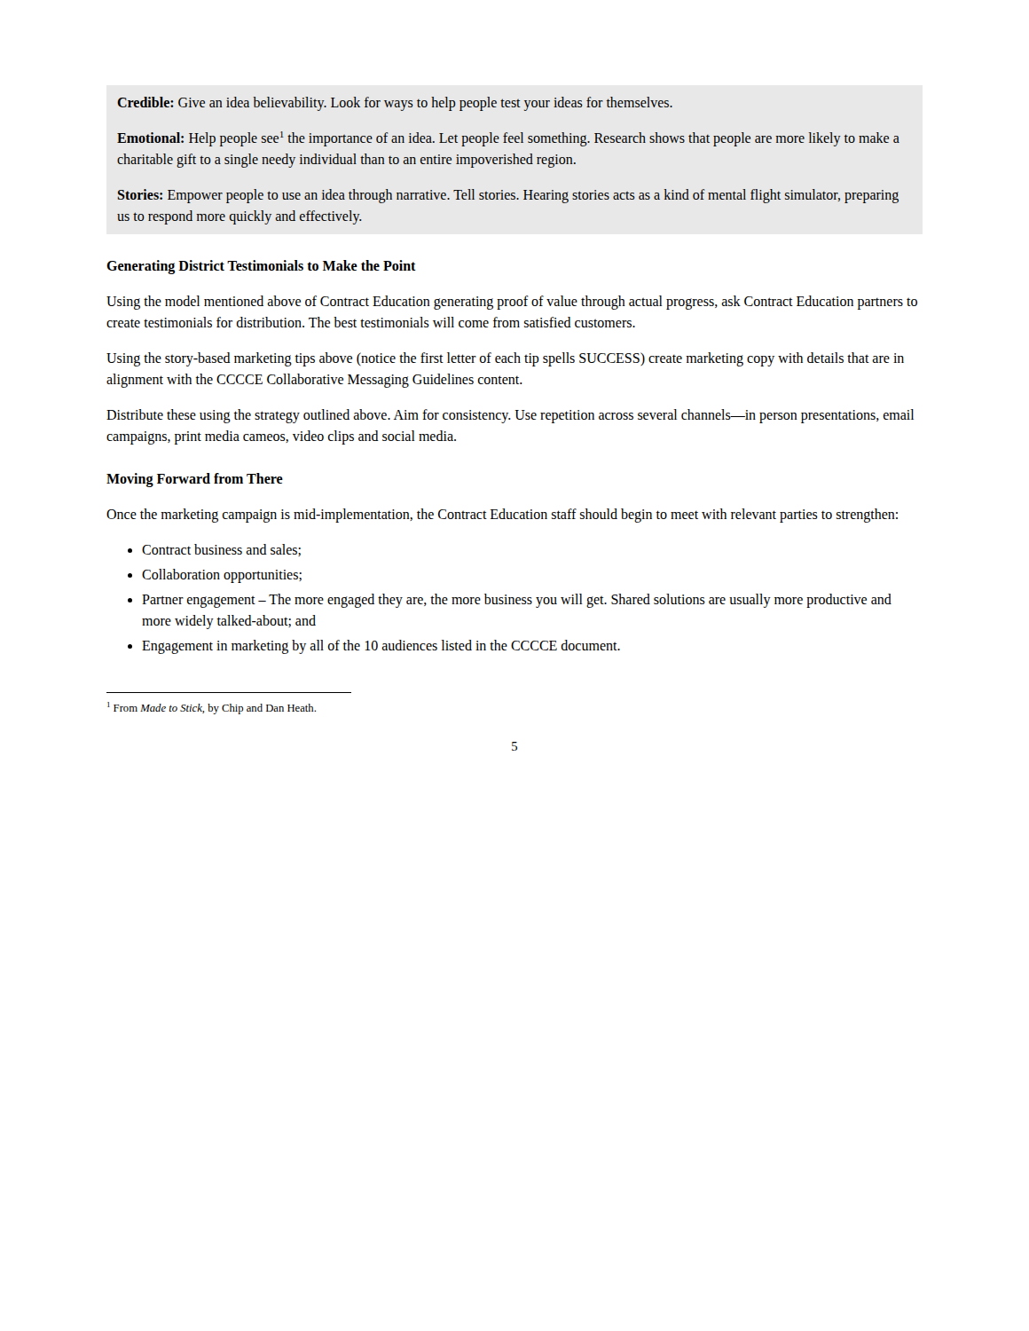Credible: Give an idea believability. Look for ways to help people test your ideas for themselves.
Emotional: Help people see1 the importance of an idea. Let people feel something. Research shows that people are more likely to make a charitable gift to a single needy individual than to an entire impoverished region.
Stories: Empower people to use an idea through narrative. Tell stories. Hearing stories acts as a kind of mental flight simulator, preparing us to respond more quickly and effectively.
Generating District Testimonials to Make the Point
Using the model mentioned above of Contract Education generating proof of value through actual progress, ask Contract Education partners to create testimonials for distribution. The best testimonials will come from satisfied customers.
Using the story-based marketing tips above (notice the first letter of each tip spells SUCCESS) create marketing copy with details that are in alignment with the CCCCE Collaborative Messaging Guidelines content.
Distribute these using the strategy outlined above. Aim for consistency. Use repetition across several channels—in person presentations, email campaigns, print media cameos, video clips and social media.
Moving Forward from There
Once the marketing campaign is mid-implementation, the Contract Education staff should begin to meet with relevant parties to strengthen:
Contract business and sales;
Collaboration opportunities;
Partner engagement – The more engaged they are, the more business you will get. Shared solutions are usually more productive and more widely talked-about; and
Engagement in marketing by all of the 10 audiences listed in the CCCCE document.
1 From Made to Stick, by Chip and Dan Heath.
5